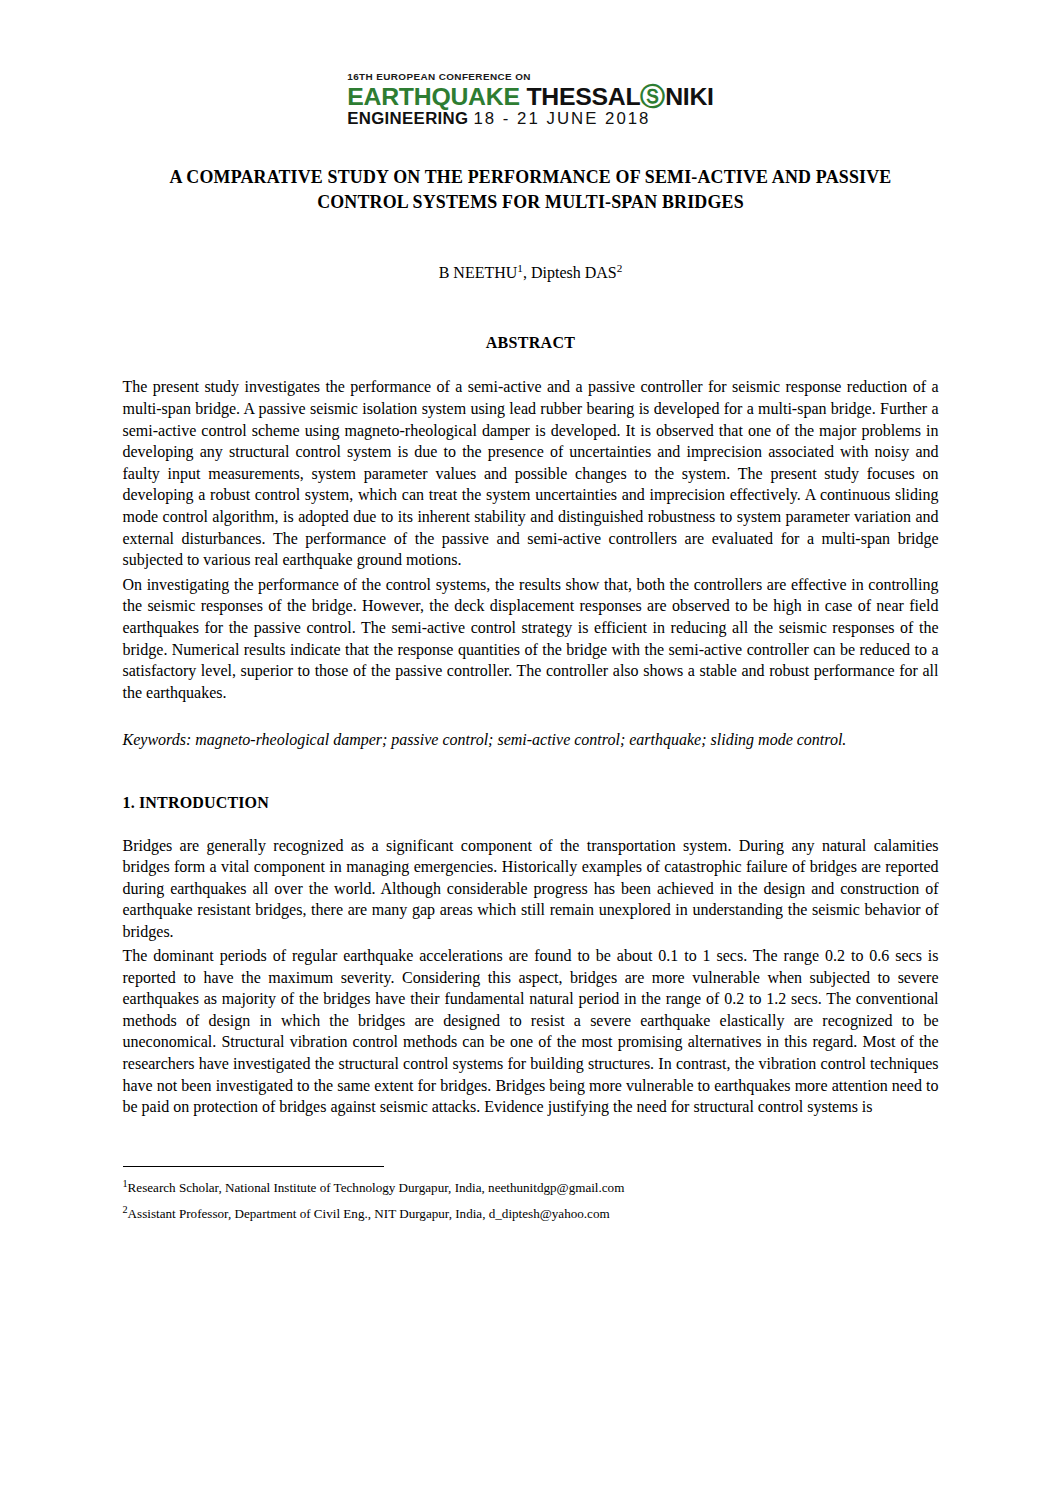16TH EUROPEAN CONFERENCE ON
EARTHQUAKE THESSALⓈNIKI
ENGINEERING 18 - 21 JUNE 2018
A Comparative Study on the Performance of Semi-Active and Passive Control Systems for Multi-Span Bridges
B NEETHU1, Diptesh DAS2
Abstract
The present study investigates the performance of a semi-active and a passive controller for seismic response reduction of a multi-span bridge. A passive seismic isolation system using lead rubber bearing is developed for a multi-span bridge. Further a semi-active control scheme using magneto-rheological damper is developed. It is observed that one of the major problems in developing any structural control system is due to the presence of uncertainties and imprecision associated with noisy and faulty input measurements, system parameter values and possible changes to the system. The present study focuses on developing a robust control system, which can treat the system uncertainties and imprecision effectively. A continuous sliding mode control algorithm, is adopted due to its inherent stability and distinguished robustness to system parameter variation and external disturbances. The performance of the passive and semi-active controllers are evaluated for a multi-span bridge subjected to various real earthquake ground motions.
On investigating the performance of the control systems, the results show that, both the controllers are effective in controlling the seismic responses of the bridge. However, the deck displacement responses are observed to be high in case of near field earthquakes for the passive control. The semi-active control strategy is efficient in reducing all the seismic responses of the bridge. Numerical results indicate that the response quantities of the bridge with the semi-active controller can be reduced to a satisfactory level, superior to those of the passive controller. The controller also shows a stable and robust performance for all the earthquakes.
Keywords: magneto-rheological damper; passive control; semi-active control; earthquake; sliding mode control.
1. Introduction
Bridges are generally recognized as a significant component of the transportation system. During any natural calamities bridges form a vital component in managing emergencies. Historically examples of catastrophic failure of bridges are reported during earthquakes all over the world. Although considerable progress has been achieved in the design and construction of earthquake resistant bridges, there are many gap areas which still remain unexplored in understanding the seismic behavior of bridges.
The dominant periods of regular earthquake accelerations are found to be about 0.1 to 1 secs. The range 0.2 to 0.6 secs is reported to have the maximum severity. Considering this aspect, bridges are more vulnerable when subjected to severe earthquakes as majority of the bridges have their fundamental natural period in the range of 0.2 to 1.2 secs. The conventional methods of design in which the bridges are designed to resist a severe earthquake elastically are recognized to be uneconomical. Structural vibration control methods can be one of the most promising alternatives in this regard. Most of the researchers have investigated the structural control systems for building structures. In contrast, the vibration control techniques have not been investigated to the same extent for bridges. Bridges being more vulnerable to earthquakes more attention need to be paid on protection of bridges against seismic attacks. Evidence justifying the need for structural control systems is
1Research Scholar, National Institute of Technology Durgapur, India, neethunitdgp@gmail.com
2Assistant Professor, Department of Civil Eng., NIT Durgapur, India, d_diptesh@yahoo.com